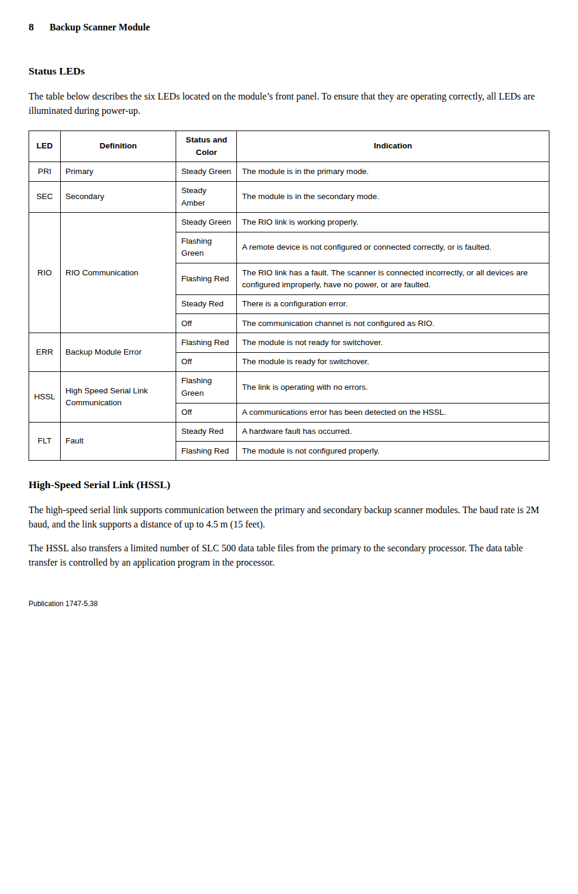8 Backup Scanner Module
Status LEDs
The table below describes the six LEDs located on the module’s front panel. To ensure that they are operating correctly, all LEDs are illuminated during power-up.
| LED | Definition | Status and Color | Indication |
| --- | --- | --- | --- |
| PRI | Primary | Steady Green | The module is in the primary mode. |
| SEC | Secondary | Steady Amber | The module is in the secondary mode. |
| RIO | RIO Communication | Steady Green | The RIO link is working properly. |
| Flashing Green | A remote device is not configured or connected correctly, or is faulted. |
| Flashing Red | The RIO link has a fault. The scanner is connected incorrectly, or all devices are configured improperly, have no power, or are faulted. |
| Steady Red | There is a configuration error. |
| Off | The communication channel is not configured as RIO. |
| ERR | Backup Module Error | Flashing Red | The module is not ready for switchover. |
| Off | The module is ready for switchover. |
| HSSL | High Speed Serial Link Communication | Flashing Green | The link is operating with no errors. |
| Off | A communications error has been detected on the HSSL. |
| FLT | Fault | Steady Red | A hardware fault has occurred. |
| Flashing Red | The module is not configured properly. |
High-Speed Serial Link (HSSL)
The high-speed serial link supports communication between the primary and secondary backup scanner modules. The baud rate is 2M baud, and the link supports a distance of up to 4.5 m (15 feet).
The HSSL also transfers a limited number of SLC 500 data table files from the primary to the secondary processor. The data table transfer is controlled by an application program in the processor.
Publication 1747-5.38